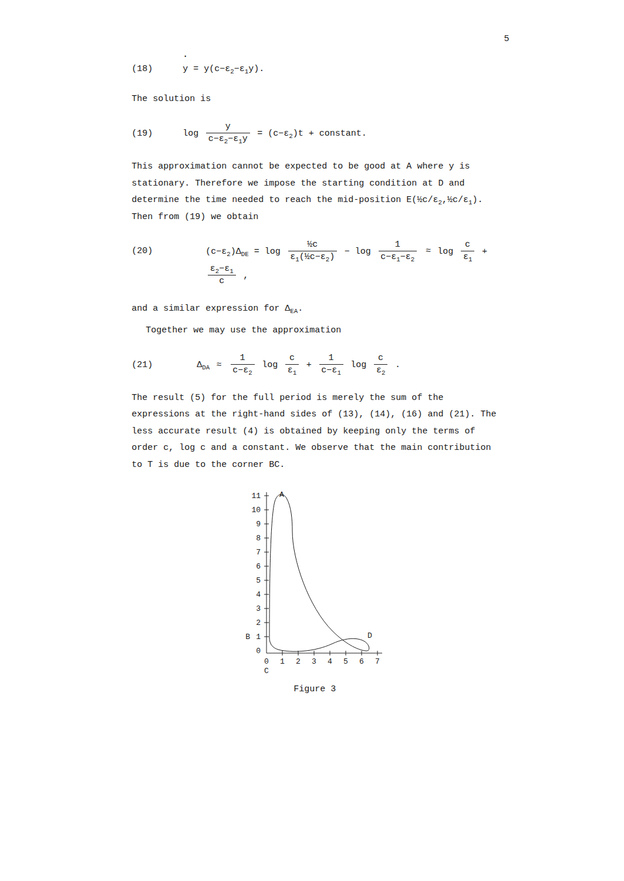5
(18)
y = y(c−ε2−ε1y).
The solution is
(19)
log yc−ε2−ε1y = (c−ε2)t + constant.
This approximation cannot be expected to be good at A where y is stationary. Therefore we impose the starting condition at D and determine the time needed to reach the mid-position E(½c/ε2,½c/ε1). Then from (19) we obtain
(20)
(c−ε2)ΔDE = log ½c ε1(½c−ε2) − log 1 c−ε1−ε2 ≈ log cε1 + ε2−ε1 c ,
and a similar expression for ΔEA.
Together we may use the approximation
(21)
ΔDA ≈ 1 c−ε2 log cε1 + 1 c−ε1 log cε2 .
The result (5) for the full period is merely the sum of the expressions at the right-hand sides of (13), (14), (16) and (21). The less accurate result (4) is obtained by keeping only the terms of order c, log c and a constant. We observe that the main contribution to T is due to the corner BC.
11 10 9 8 7 6 5 4 3 2 1 0 B A D C 0 1 2 3 4 5 6 7
Figure 3